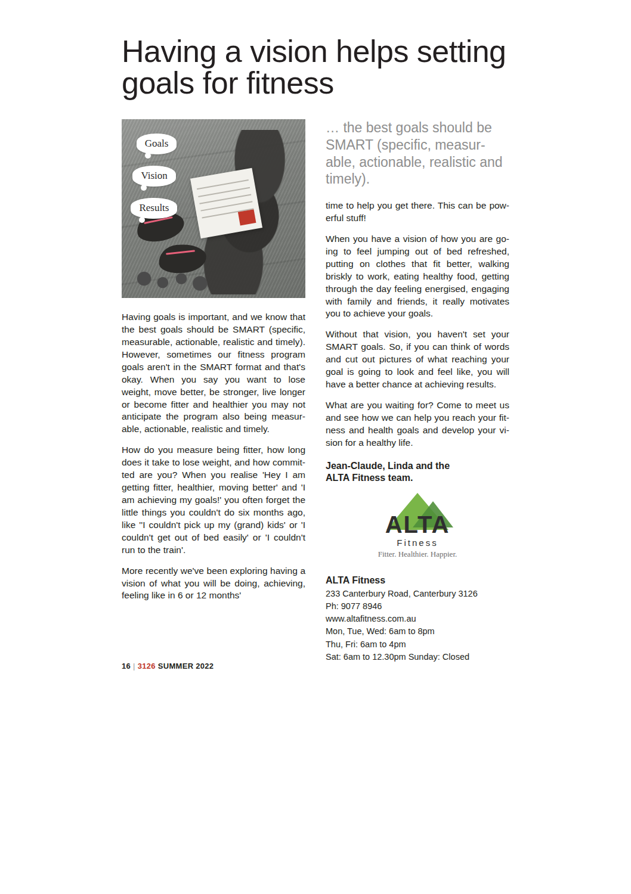Having a vision helps setting goals for fitness
Goals
Vision
Results
Having goals is important, and we know that the best goals should be SMART (specific, measurable, actionable, realistic and timely). However, sometimes our fitness program goals aren't in the SMART format and that's okay. When you say you want to lose weight, move better, be stronger, live longer or become fitter and healthier you may not anticipate the program also being measurable, actionable, realistic and timely.
How do you measure being fitter, how long does it take to lose weight, and how committed are you? When you realise 'Hey I am getting fitter, healthier, moving better' and 'I am achieving my goals!' you often forget the little things you couldn't do six months ago, like ''I couldn't pick up my (grand) kids' or 'I couldn't get out of bed easily' or 'I couldn't run to the train'.
More recently we've been exploring having a vision of what you will be doing, achieving, feeling like in 6 or 12 months'
… the best goals should be SMART (specific, measurable, actionable, realistic and timely).
time to help you get there. This can be powerful stuff!
When you have a vision of how you are going to feel jumping out of bed refreshed, putting on clothes that fit better, walking briskly to work, eating healthy food, getting through the day feeling energised, engaging with family and friends, it really motivates you to achieve your goals.
Without that vision, you haven't set your SMART goals. So, if you can think of words and cut out pictures of what reaching your goal is going to look and feel like, you will have a better chance at achieving results.
What are you waiting for? Come to meet us and see how we can help you reach your fitness and health goals and develop your vision for a healthy life.
Jean-Claude, Linda and the
ALTA Fitness team.
ALTA
Fitness
Fitter. Healthier. Happier.
ALTA Fitness
233 Canterbury Road, Canterbury 3126
Ph: 9077 8946
www.altafitness.com.au
Mon, Tue, Wed: 6am to 8pm
Thu, Fri: 6am to 4pm
Sat: 6am to 12.30pm Sunday: Closed
16|3126 SUMMER 2022